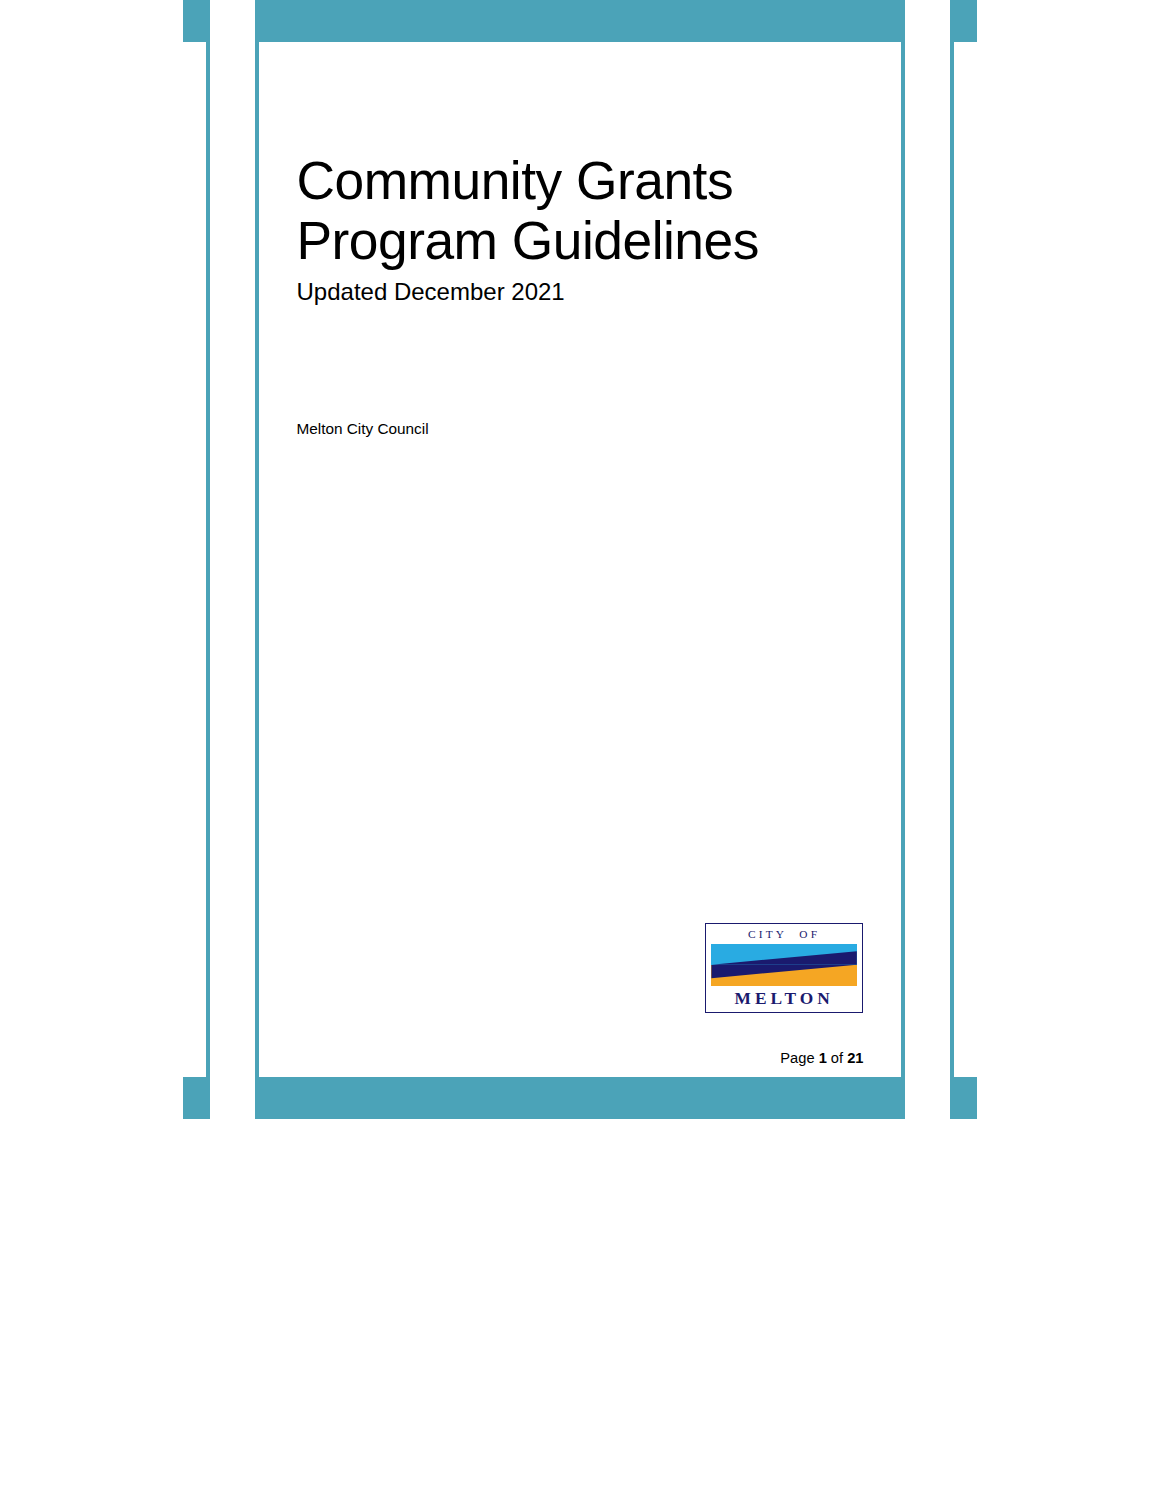Community Grants
Program Guidelines
Updated December 2021
Melton City Council
CITY OF
MELTON
Page 1 of 21